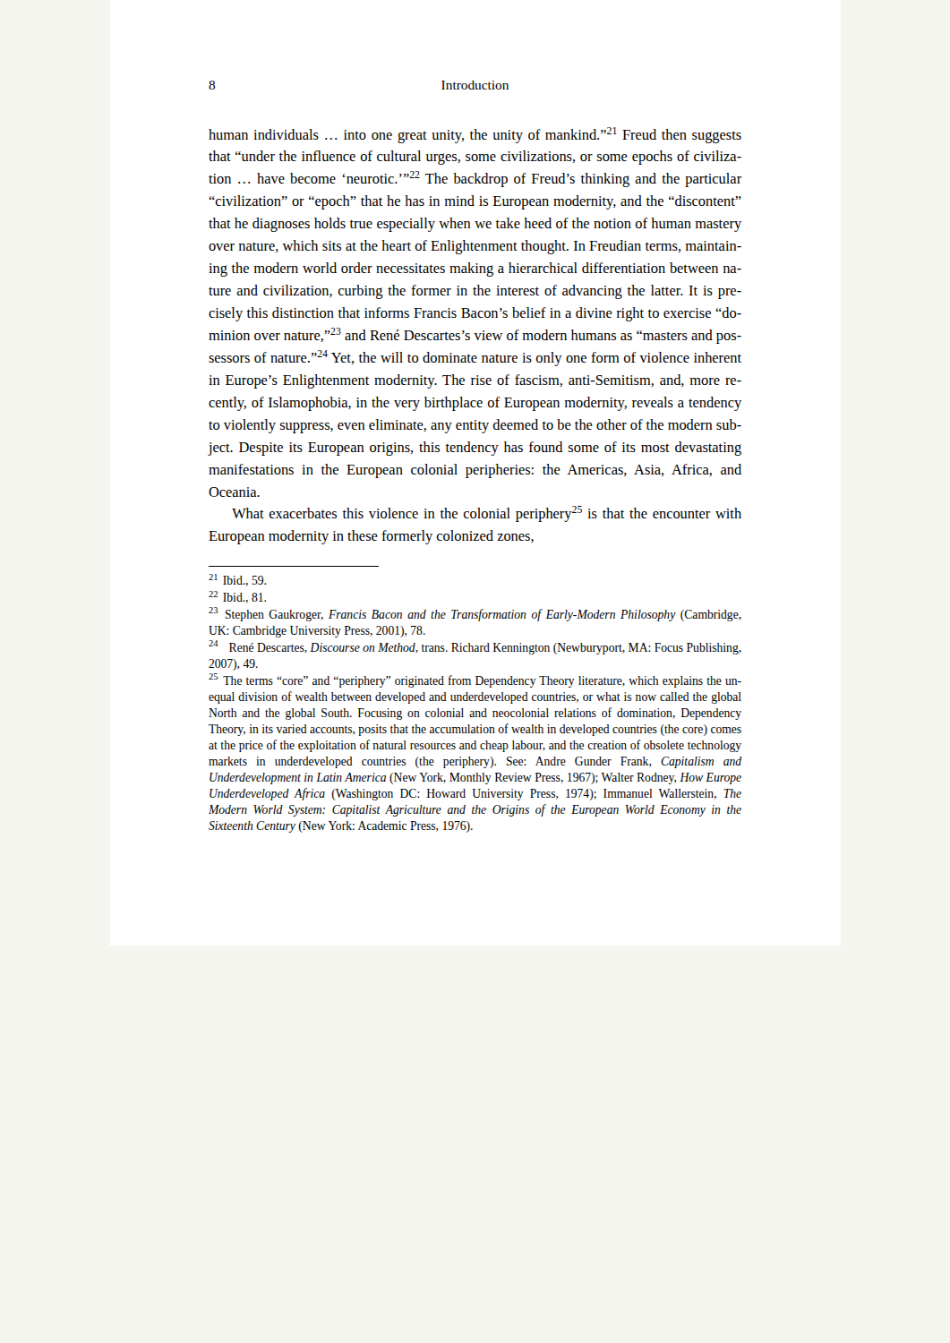8
Introduction
human individuals … into one great unity, the unity of mankind.”21 Freud then suggests that “under the influence of cultural urges, some civilizations, or some epochs of civilization … have become ‘neurotic.’”22 The backdrop of Freud’s thinking and the particular “civilization” or “epoch” that he has in mind is European modernity, and the “discontent” that he diagnoses holds true especially when we take heed of the notion of human mastery over nature, which sits at the heart of Enlightenment thought. In Freudian terms, maintaining the modern world order necessitates making a hierarchical differentiation between nature and civilization, curbing the former in the interest of advancing the latter. It is precisely this distinction that informs Francis Bacon’s belief in a divine right to exercise “dominion over nature,”23 and René Descartes’s view of modern humans as “masters and possessors of nature.”24 Yet, the will to dominate nature is only one form of violence inherent in Europe’s Enlightenment modernity. The rise of fascism, anti-Semitism, and, more recently, of Islamophobia, in the very birthplace of European modernity, reveals a tendency to violently suppress, even eliminate, any entity deemed to be the other of the modern subject. Despite its European origins, this tendency has found some of its most devastating manifestations in the European colonial peripheries: the Americas, Asia, Africa, and Oceania.
What exacerbates this violence in the colonial periphery25 is that the encounter with European modernity in these formerly colonized zones,
21 Ibid., 59.
22 Ibid., 81.
23 Stephen Gaukroger, Francis Bacon and the Transformation of Early-Modern Philosophy (Cambridge, UK: Cambridge University Press, 2001), 78.
24 René Descartes, Discourse on Method, trans. Richard Kennington (Newburyport, MA: Focus Publishing, 2007), 49.
25 The terms “core” and “periphery” originated from Dependency Theory literature, which explains the unequal division of wealth between developed and underdeveloped countries, or what is now called the global North and the global South. Focusing on colonial and neocolonial relations of domination, Dependency Theory, in its varied accounts, posits that the accumulation of wealth in developed countries (the core) comes at the price of the exploitation of natural resources and cheap labour, and the creation of obsolete technology markets in underdeveloped countries (the periphery). See: Andre Gunder Frank, Capitalism and Underdevelopment in Latin America (New York, Monthly Review Press, 1967); Walter Rodney, How Europe Underdeveloped Africa (Washington DC: Howard University Press, 1974); Immanuel Wallerstein, The Modern World System: Capitalist Agriculture and the Origins of the European World Economy in the Sixteenth Century (New York: Academic Press, 1976).